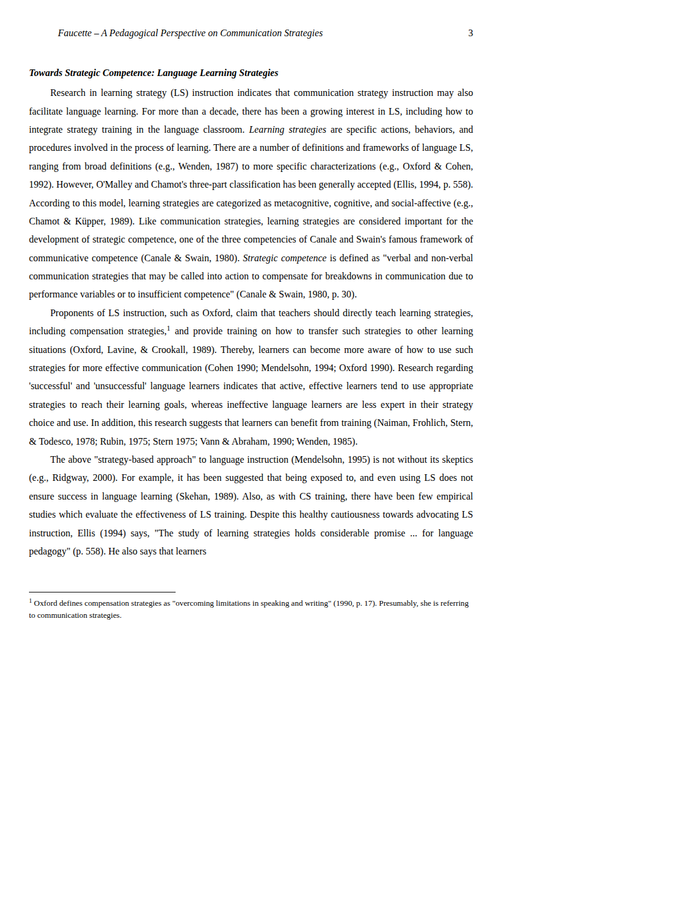Faucette – A Pedagogical Perspective on Communication Strategies 3
Towards Strategic Competence: Language Learning Strategies
Research in learning strategy (LS) instruction indicates that communication strategy instruction may also facilitate language learning. For more than a decade, there has been a growing interest in LS, including how to integrate strategy training in the language classroom. Learning strategies are specific actions, behaviors, and procedures involved in the process of learning. There are a number of definitions and frameworks of language LS, ranging from broad definitions (e.g., Wenden, 1987) to more specific characterizations (e.g., Oxford & Cohen, 1992). However, O'Malley and Chamot's three-part classification has been generally accepted (Ellis, 1994, p. 558). According to this model, learning strategies are categorized as metacognitive, cognitive, and social-affective (e.g., Chamot & Küpper, 1989). Like communication strategies, learning strategies are considered important for the development of strategic competence, one of the three competencies of Canale and Swain's famous framework of communicative competence (Canale & Swain, 1980). Strategic competence is defined as "verbal and non-verbal communication strategies that may be called into action to compensate for breakdowns in communication due to performance variables or to insufficient competence" (Canale & Swain, 1980, p. 30).
Proponents of LS instruction, such as Oxford, claim that teachers should directly teach learning strategies, including compensation strategies,1 and provide training on how to transfer such strategies to other learning situations (Oxford, Lavine, & Crookall, 1989). Thereby, learners can become more aware of how to use such strategies for more effective communication (Cohen 1990; Mendelsohn, 1994; Oxford 1990). Research regarding 'successful' and 'unsuccessful' language learners indicates that active, effective learners tend to use appropriate strategies to reach their learning goals, whereas ineffective language learners are less expert in their strategy choice and use. In addition, this research suggests that learners can benefit from training (Naiman, Frohlich, Stern, & Todesco, 1978; Rubin, 1975; Stern 1975; Vann & Abraham, 1990; Wenden, 1985).
The above "strategy-based approach" to language instruction (Mendelsohn, 1995) is not without its skeptics (e.g., Ridgway, 2000). For example, it has been suggested that being exposed to, and even using LS does not ensure success in language learning (Skehan, 1989). Also, as with CS training, there have been few empirical studies which evaluate the effectiveness of LS training. Despite this healthy cautiousness towards advocating LS instruction, Ellis (1994) says, "The study of learning strategies holds considerable promise ... for language pedagogy" (p. 558). He also says that learners
1 Oxford defines compensation strategies as "overcoming limitations in speaking and writing" (1990, p. 17). Presumably, she is referring to communication strategies.